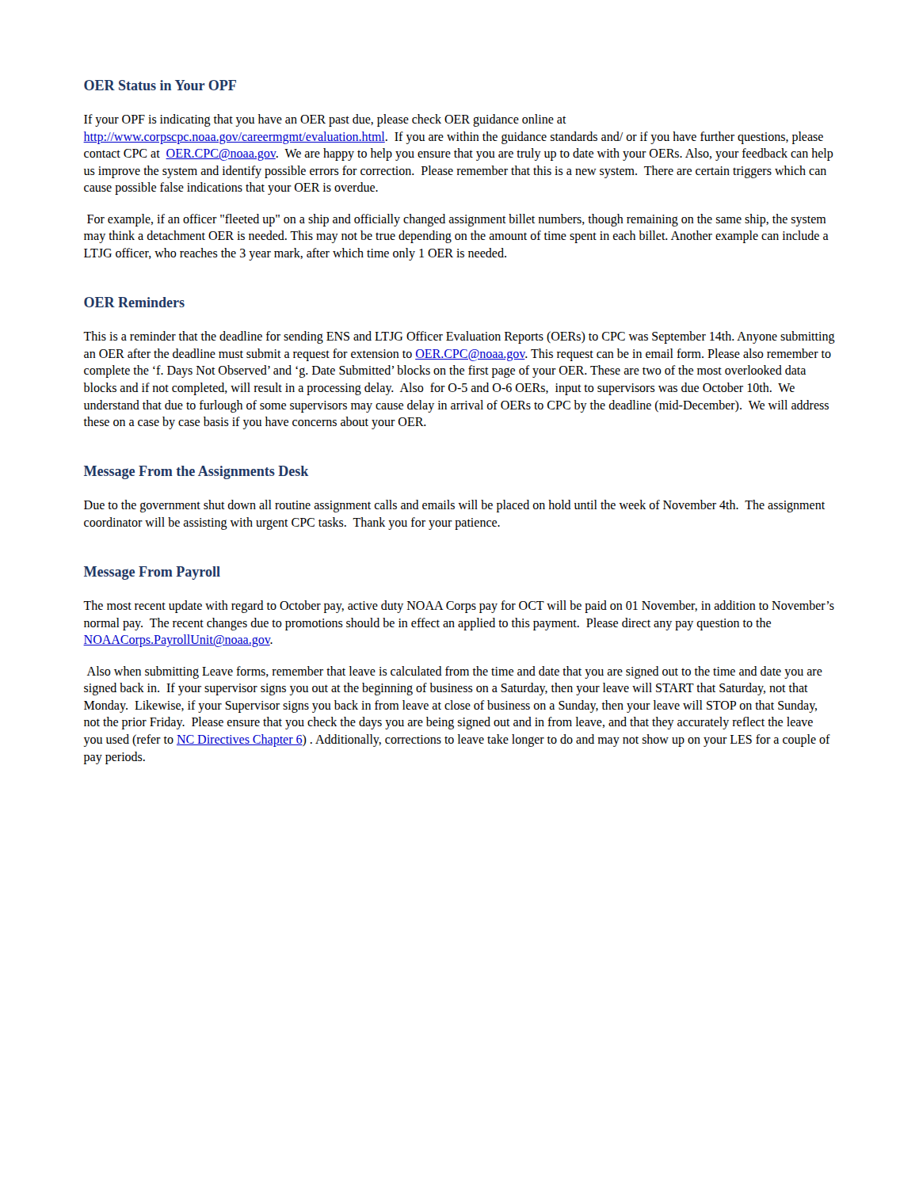OER Status in Your OPF
If your OPF is indicating that you have an OER past due, please check OER guidance online at http://www.corpscpc.noaa.gov/careermgmt/evaluation.html. If you are within the guidance standards and/ or if you have further questions, please contact CPC at OER.CPC@noaa.gov. We are happy to help you ensure that you are truly up to date with your OERs. Also, your feedback can help us improve the system and identify possible errors for correction. Please remember that this is a new system. There are certain triggers which can cause possible false indications that your OER is overdue.
For example, if an officer "fleeted up" on a ship and officially changed assignment billet numbers, though remaining on the same ship, the system may think a detachment OER is needed. This may not be true depending on the amount of time spent in each billet. Another example can include a LTJG officer, who reaches the 3 year mark, after which time only 1 OER is needed.
OER Reminders
This is a reminder that the deadline for sending ENS and LTJG Officer Evaluation Reports (OERs) to CPC was September 14th. Anyone submitting an OER after the deadline must submit a request for extension to OER.CPC@noaa.gov. This request can be in email form. Please also remember to complete the ‘f. Days Not Observed’ and ‘g. Date Submitted’ blocks on the first page of your OER. These are two of the most overlooked data blocks and if not completed, will result in a processing delay. Also for O-5 and O-6 OERs, input to supervisors was due October 10th. We understand that due to furlough of some supervisors may cause delay in arrival of OERs to CPC by the deadline (mid-December). We will address these on a case by case basis if you have concerns about your OER.
Message From the Assignments Desk
Due to the government shut down all routine assignment calls and emails will be placed on hold until the week of November 4th. The assignment coordinator will be assisting with urgent CPC tasks. Thank you for your patience.
Message From Payroll
The most recent update with regard to October pay, active duty NOAA Corps pay for OCT will be paid on 01 November, in addition to November’s normal pay. The recent changes due to promotions should be in effect an applied to this payment. Please direct any pay question to the NOAACorps.PayrollUnit@noaa.gov.
Also when submitting Leave forms, remember that leave is calculated from the time and date that you are signed out to the time and date you are signed back in. If your supervisor signs you out at the beginning of business on a Saturday, then your leave will START that Saturday, not that Monday. Likewise, if your Supervisor signs you back in from leave at close of business on a Sunday, then your leave will STOP on that Sunday, not the prior Friday. Please ensure that you check the days you are being signed out and in from leave, and that they accurately reflect the leave you used (refer to NC Directives Chapter 6) . Additionally, corrections to leave take longer to do and may not show up on your LES for a couple of pay periods.